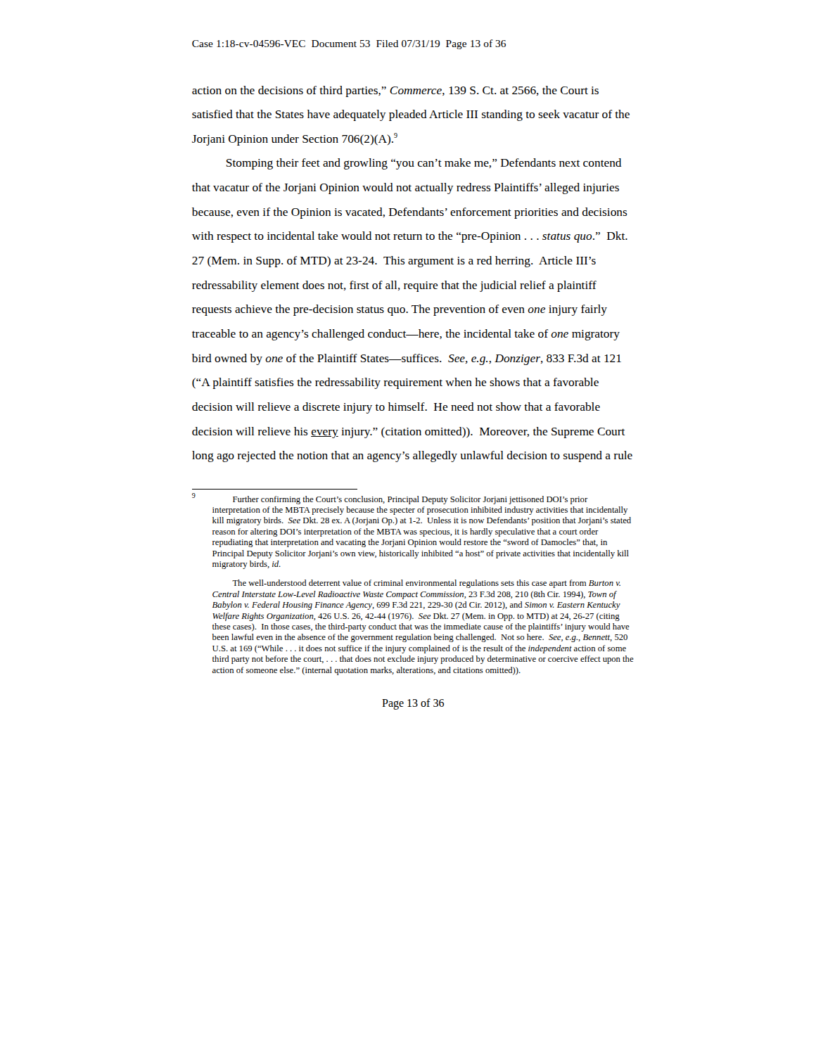Case 1:18-cv-04596-VEC Document 53 Filed 07/31/19 Page 13 of 36
action on the decisions of third parties,” Commerce, 139 S. Ct. at 2566, the Court is satisfied that the States have adequately pleaded Article III standing to seek vacatur of the Jorjani Opinion under Section 706(2)(A).9
Stomping their feet and growling “you can’t make me,” Defendants next contend that vacatur of the Jorjani Opinion would not actually redress Plaintiffs’ alleged injuries because, even if the Opinion is vacated, Defendants’ enforcement priorities and decisions with respect to incidental take would not return to the “pre-Opinion . . . status quo.” Dkt. 27 (Mem. in Supp. of MTD) at 23-24. This argument is a red herring. Article III’s redressability element does not, first of all, require that the judicial relief a plaintiff requests achieve the pre-decision status quo. The prevention of even one injury fairly traceable to an agency’s challenged conduct—here, the incidental take of one migratory bird owned by one of the Plaintiff States—suffices. See, e.g., Donziger, 833 F.3d at 121 (“A plaintiff satisfies the redressability requirement when he shows that a favorable decision will relieve a discrete injury to himself. He need not show that a favorable decision will relieve his every injury.” (citation omitted)). Moreover, the Supreme Court long ago rejected the notion that an agency’s allegedly unlawful decision to suspend a rule
9
Further confirming the Court’s conclusion, Principal Deputy Solicitor Jorjani jettisoned DOI’s prior interpretation of the MBTA precisely because the specter of prosecution inhibited industry activities that incidentally kill migratory birds. See Dkt. 28 ex. A (Jorjani Op.) at 1-2. Unless it is now Defendants’ position that Jorjani’s stated reason for altering DOI’s interpretation of the MBTA was specious, it is hardly speculative that a court order repudiating that interpretation and vacating the Jorjani Opinion would restore the “sword of Damocles” that, in Principal Deputy Solicitor Jorjani’s own view, historically inhibited “a host” of private activities that incidentally kill migratory birds, id.
The well-understood deterrent value of criminal environmental regulations sets this case apart from Burton v. Central Interstate Low-Level Radioactive Waste Compact Commission, 23 F.3d 208, 210 (8th Cir. 1994), Town of Babylon v. Federal Housing Finance Agency, 699 F.3d 221, 229-30 (2d Cir. 2012), and Simon v. Eastern Kentucky Welfare Rights Organization, 426 U.S. 26, 42-44 (1976). See Dkt. 27 (Mem. in Opp. to MTD) at 24, 26-27 (citing these cases). In those cases, the third-party conduct that was the immediate cause of the plaintiffs’ injury would have been lawful even in the absence of the government regulation being challenged. Not so here. See, e.g., Bennett, 520 U.S. at 169 (“While . . . it does not suffice if the injury complained of is the result of the independent action of some third party not before the court, . . . that does not exclude injury produced by determinative or coercive effect upon the action of someone else.” (internal quotation marks, alterations, and citations omitted)).
Page 13 of 36